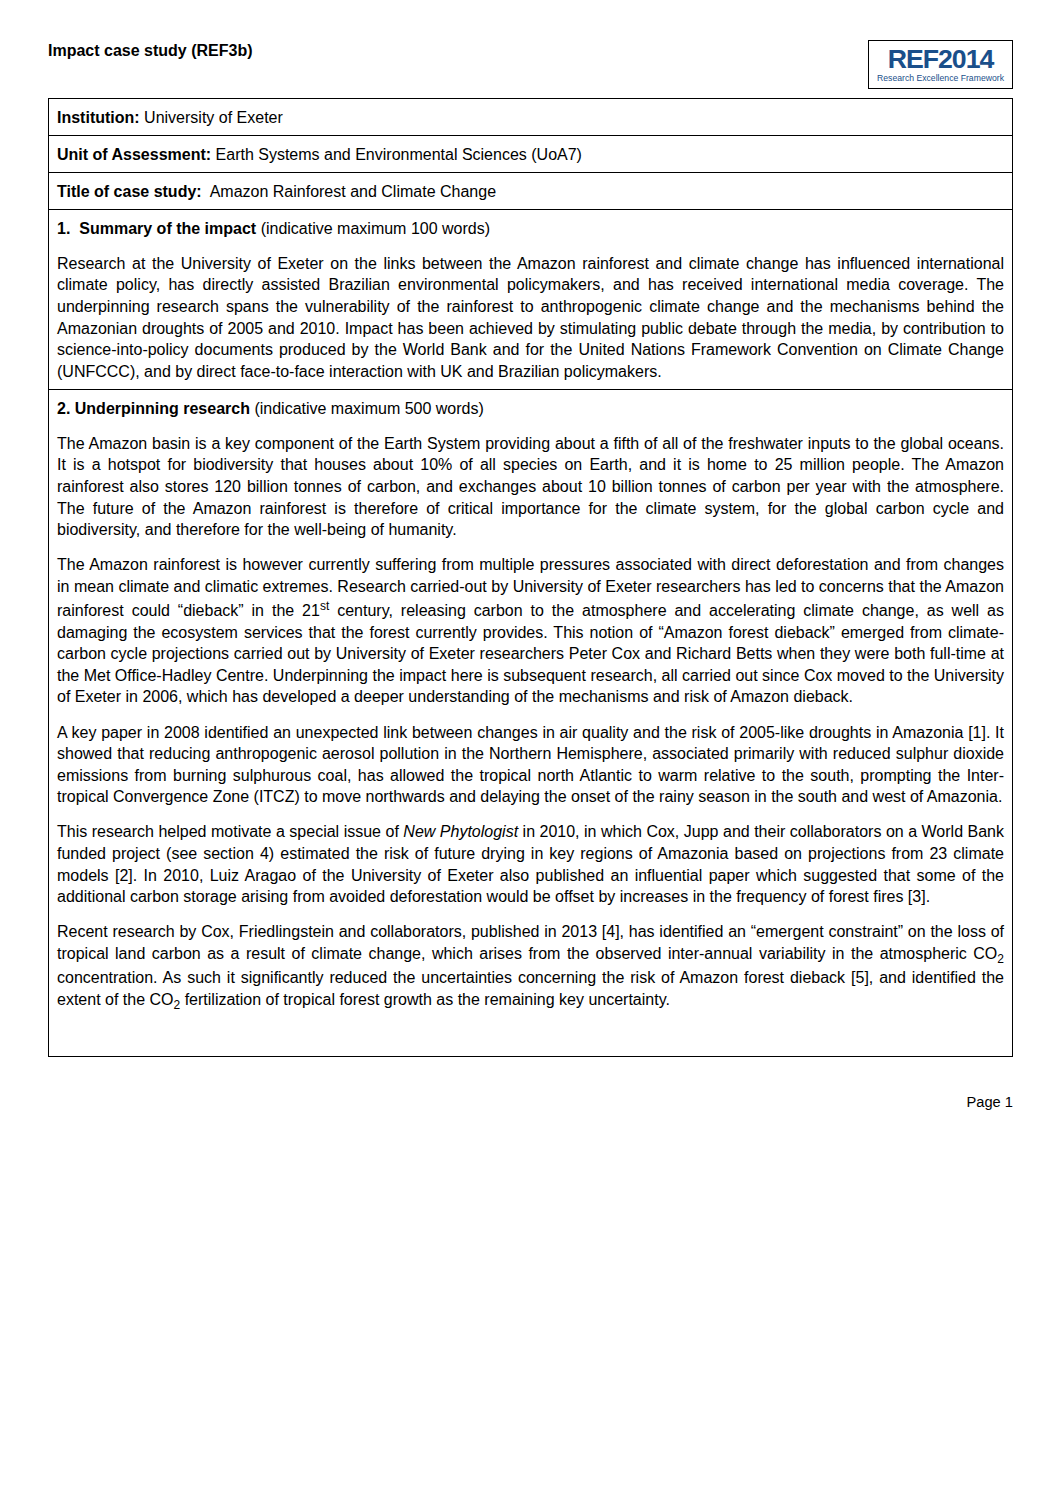Impact case study (REF3b)
REF2014 Research Excellence Framework
| Institution: University of Exeter |
| Unit of Assessment: Earth Systems and Environmental Sciences (UoA7) |
| Title of case study: Amazon Rainforest and Climate Change |
| 1. Summary of the impact (indicative maximum 100 words) Research at the University of Exeter on the links between the Amazon rainforest and climate change has influenced international climate policy, has directly assisted Brazilian environmental policymakers, and has received international media coverage. The underpinning research spans the vulnerability of the rainforest to anthropogenic climate change and the mechanisms behind the Amazonian droughts of 2005 and 2010. Impact has been achieved by stimulating public debate through the media, by contribution to science-into-policy documents produced by the World Bank and for the United Nations Framework Convention on Climate Change (UNFCCC), and by direct face-to-face interaction with UK and Brazilian policymakers. |
| 2. Underpinning research (indicative maximum 500 words) The Amazon basin is a key component of the Earth System providing about a fifth of all of the freshwater inputs to the global oceans. It is a hotspot for biodiversity that houses about 10% of all species on Earth, and it is home to 25 million people. The Amazon rainforest also stores 120 billion tonnes of carbon, and exchanges about 10 billion tonnes of carbon per year with the atmosphere. The future of the Amazon rainforest is therefore of critical importance for the climate system, for the global carbon cycle and biodiversity, and therefore for the well-being of humanity. The Amazon rainforest is however currently suffering from multiple pressures associated with direct deforestation and from changes in mean climate and climatic extremes. Research carried-out by University of Exeter researchers has led to concerns that the Amazon rainforest could “dieback” in the 21 st century, releasing carbon to the atmosphere and accelerating climate change, as well as damaging the ecosystem services that the forest currently provides. This notion of “Amazon forest dieback” emerged from climate-carbon cycle projections carried out by University of Exeter researchers Peter Cox and Richard Betts when they were both full-time at the Met Office-Hadley Centre. Underpinning the impact here is subsequent research, all carried out since Cox moved to the University of Exeter in 2006, which has developed a deeper understanding of the mechanisms and risk of Amazon dieback. A key paper in 2008 identified an unexpected link between changes in air quality and the risk of 2005-like droughts in Amazonia [1]. It showed that reducing anthropogenic aerosol pollution in the Northern Hemisphere, associated primarily with reduced sulphur dioxide emissions from burning sulphurous coal, has allowed the tropical north Atlantic to warm relative to the south, prompting the Inter-tropical Convergence Zone (ITCZ) to move northwards and delaying the onset of the rainy season in the south and west of Amazonia. This research helped motivate a special issue of New Phytologist in 2010, in which Cox, Jupp and their collaborators on a World Bank funded project (see section 4) estimated the risk of future drying in key regions of Amazonia based on projections from 23 climate models [2]. In 2010, Luiz Aragao of the University of Exeter also published an influential paper which suggested that some of the additional carbon storage arising from avoided deforestation would be offset by increases in the frequency of forest fires [3]. Recent research by Cox, Friedlingstein and collaborators, published in 2013 [4], has identified an “emergent constraint” on the loss of tropical land carbon as a result of climate change, which arises from the observed inter-annual variability in the atmospheric CO 2 concentration. As such it significantly reduced the uncertainties concerning the risk of Amazon forest dieback [5], and identified the extent of the CO 2 fertilization of tropical forest growth as the remaining key uncertainty. |
Page 1